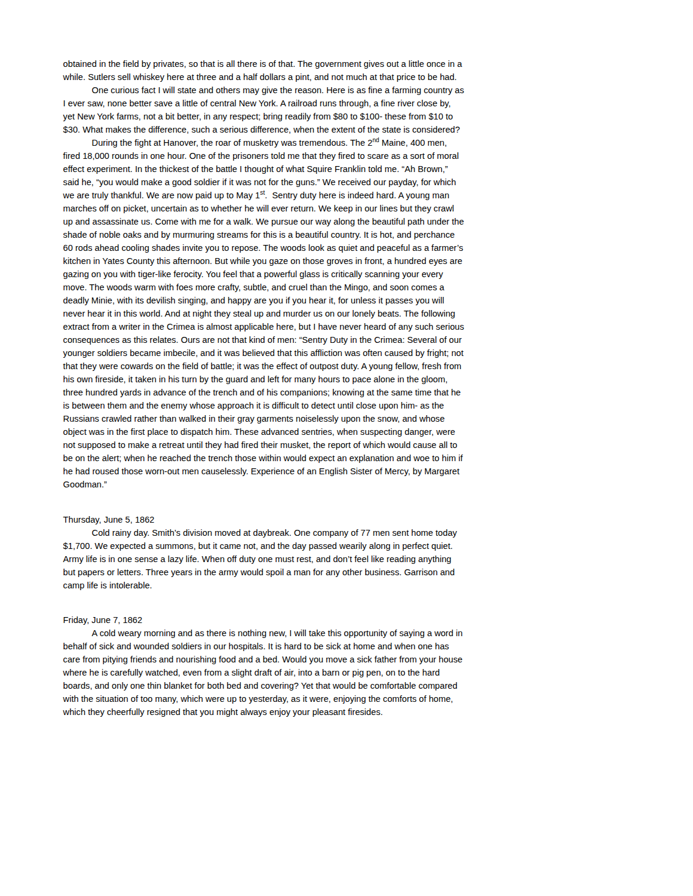obtained in the field by privates, so that is all there is of that. The government gives out a little once in a while. Sutlers sell whiskey here at three and a half dollars a pint, and not much at that price to be had.
One curious fact I will state and others may give the reason. Here is as fine a farming country as I ever saw, none better save a little of central New York. A railroad runs through, a fine river close by, yet New York farms, not a bit better, in any respect; bring readily from $80 to $100- these from $10 to $30. What makes the difference, such a serious difference, when the extent of the state is considered?
During the fight at Hanover, the roar of musketry was tremendous. The 2nd Maine, 400 men, fired 18,000 rounds in one hour. One of the prisoners told me that they fired to scare as a sort of moral effect experiment. In the thickest of the battle I thought of what Squire Franklin told me. “Ah Brown,” said he, “you would make a good soldier if it was not for the guns.” We received our payday, for which we are truly thankful. We are now paid up to May 1st. Sentry duty here is indeed hard. A young man marches off on picket, uncertain as to whether he will ever return. We keep in our lines but they crawl up and assassinate us. Come with me for a walk. We pursue our way along the beautiful path under the shade of noble oaks and by murmuring streams for this is a beautiful country. It is hot, and perchance 60 rods ahead cooling shades invite you to repose. The woods look as quiet and peaceful as a farmer’s kitchen in Yates County this afternoon. But while you gaze on those groves in front, a hundred eyes are gazing on you with tiger-like ferocity. You feel that a powerful glass is critically scanning your every move. The woods warm with foes more crafty, subtle, and cruel than the Mingo, and soon comes a deadly Minie, with its devilish singing, and happy are you if you hear it, for unless it passes you will never hear it in this world. And at night they steal up and murder us on our lonely beats. The following extract from a writer in the Crimea is almost applicable here, but I have never heard of any such serious consequences as this relates. Ours are not that kind of men: “Sentry Duty in the Crimea: Several of our younger soldiers became imbecile, and it was believed that this affliction was often caused by fright; not that they were cowards on the field of battle; it was the effect of outpost duty. A young fellow, fresh from his own fireside, it taken in his turn by the guard and left for many hours to pace alone in the gloom, three hundred yards in advance of the trench and of his companions; knowing at the same time that he is between them and the enemy whose approach it is difficult to detect until close upon him- as the Russians crawled rather than walked in their gray garments noiselessly upon the snow, and whose object was in the first place to dispatch him. These advanced sentries, when suspecting danger, were not supposed to make a retreat until they had fired their musket, the report of which would cause all to be on the alert; when he reached the trench those within would expect an explanation and woe to him if he had roused those worn-out men causelessly. Experience of an English Sister of Mercy, by Margaret Goodman.”
Thursday, June 5, 1862
Cold rainy day. Smith’s division moved at daybreak. One company of 77 men sent home today $1,700. We expected a summons, but it came not, and the day passed wearily along in perfect quiet. Army life is in one sense a lazy life. When off duty one must rest, and don’t feel like reading anything but papers or letters. Three years in the army would spoil a man for any other business. Garrison and camp life is intolerable.
Friday, June 7, 1862
A cold weary morning and as there is nothing new, I will take this opportunity of saying a word in behalf of sick and wounded soldiers in our hospitals. It is hard to be sick at home and when one has care from pitying friends and nourishing food and a bed. Would you move a sick father from your house where he is carefully watched, even from a slight draft of air, into a barn or pig pen, on to the hard boards, and only one thin blanket for both bed and covering? Yet that would be comfortable compared with the situation of too many, which were up to yesterday, as it were, enjoying the comforts of home, which they cheerfully resigned that you might always enjoy your pleasant firesides.